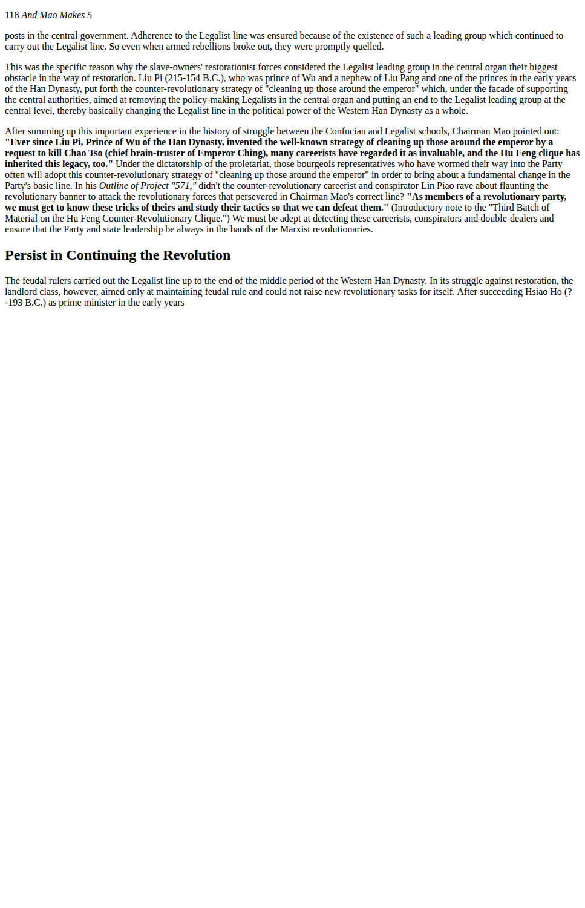118 And Mao Makes 5
posts in the central government. Adherence to the Legalist line was ensured because of the existence of such a leading group which continued to carry out the Legalist line. So even when armed rebellions broke out, they were promptly quelled.
This was the specific reason why the slave-owners' restorationist forces considered the Legalist leading group in the central organ their biggest obstacle in the way of restoration. Liu Pi (215-154 B.C.), who was prince of Wu and a nephew of Liu Pang and one of the princes in the early years of the Han Dynasty, put forth the counter-revolutionary strategy of "cleaning up those around the emperor" which, under the facade of supporting the central authorities, aimed at removing the policy-making Legalists in the central organ and putting an end to the Legalist leading group at the central level, thereby basically changing the Legalist line in the political power of the Western Han Dynasty as a whole.
After summing up this important experience in the history of struggle between the Confucian and Legalist schools, Chairman Mao pointed out: "Ever since Liu Pi, Prince of Wu of the Han Dynasty, invented the well-known strategy of cleaning up those around the emperor by a request to kill Chao Tso (chief brain-truster of Emperor Ching), many careerists have regarded it as invaluable, and the Hu Feng clique has inherited this legacy, too." Under the dictatorship of the proletariat, those bourgeois representatives who have wormed their way into the Party often will adopt this counter-revolutionary strategy of "cleaning up those around the emperor" in order to bring about a fundamental change in the Party's basic line. In his Outline of Project "571," didn't the counter-revolutionary careerist and conspirator Lin Piao rave about flaunting the revolutionary banner to attack the revolutionary forces that persevered in Chairman Mao's correct line? "As members of a revolutionary party, we must get to know these tricks of theirs and study their tactics so that we can defeat them." (Introductory note to the "Third Batch of Material on the Hu Feng Counter-Revolutionary Clique.") We must be adept at detecting these careerists, conspirators and double-dealers and ensure that the Party and state leadership be always in the hands of the Marxist revolutionaries.
Persist in Continuing the Revolution
The feudal rulers carried out the Legalist line up to the end of the middle period of the Western Han Dynasty. In its struggle against restoration, the landlord class, however, aimed only at maintaining feudal rule and could not raise new revolutionary tasks for itself. After succeeding Hsiao Ho (?-193 B.C.) as prime minister in the early years